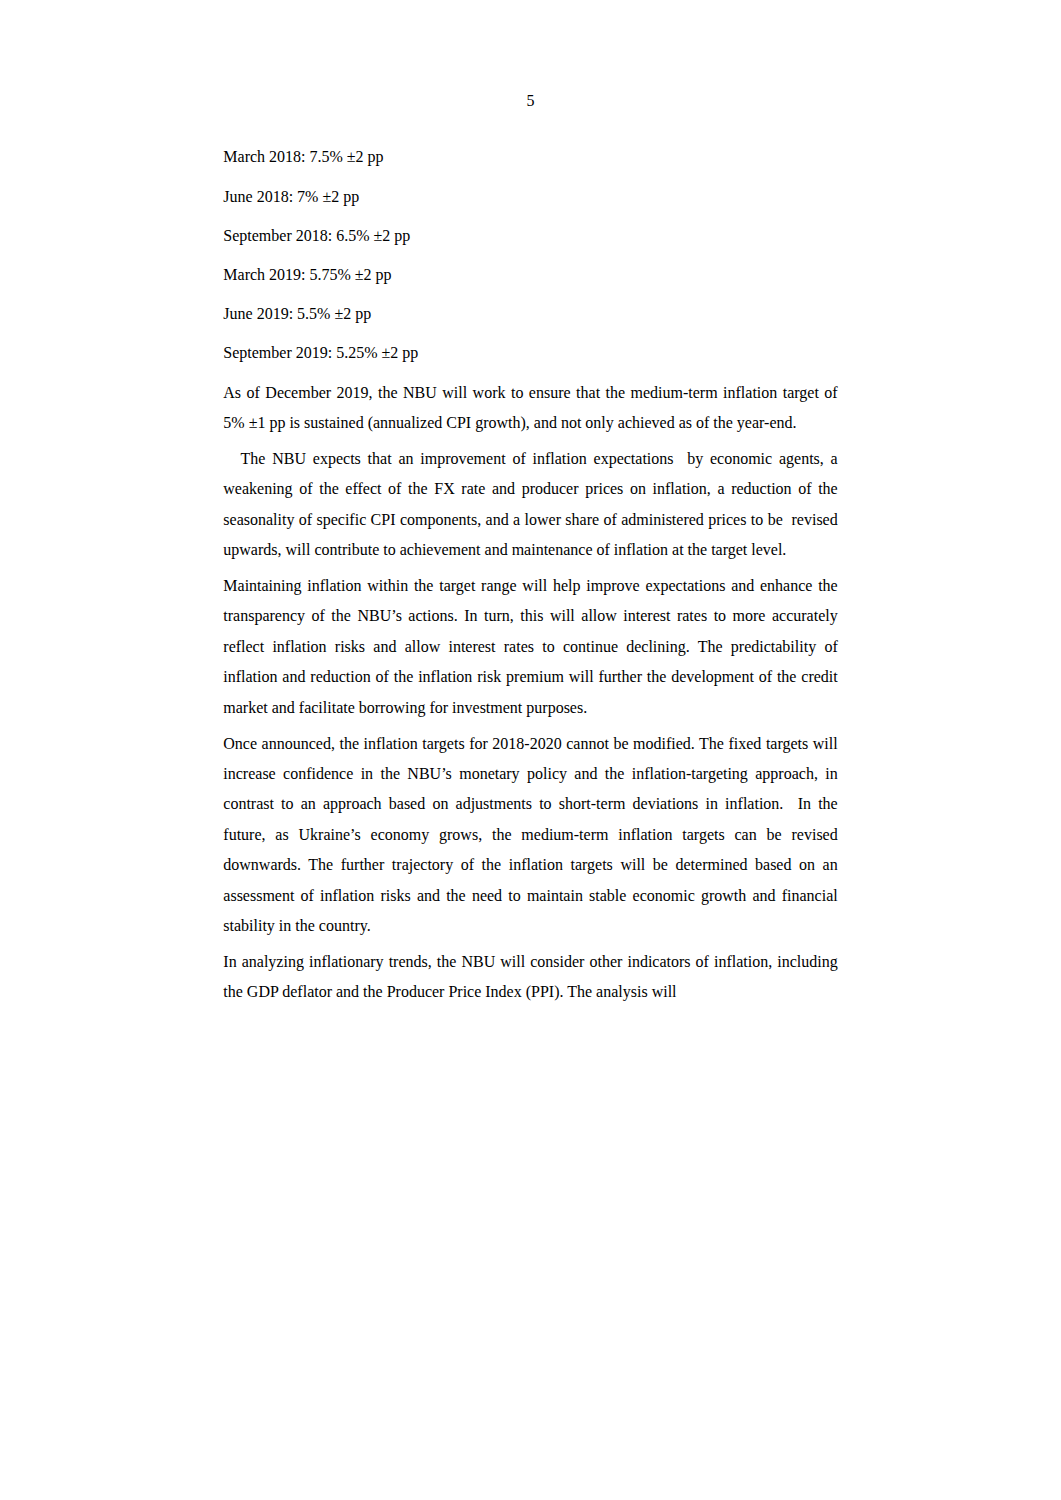5
March 2018: 7.5% ±2 pp
June 2018: 7% ±2 pp
September 2018: 6.5% ±2 pp
March 2019: 5.75% ±2 pp
June 2019: 5.5% ±2 pp
September 2019: 5.25% ±2 pp
As of December 2019, the NBU will work to ensure that the medium-term inflation target of 5% ±1 pp is sustained (annualized CPI growth), and not only achieved as of the year-end.
The NBU expects that an improvement of inflation expectations by economic agents, a weakening of the effect of the FX rate and producer prices on inflation, a reduction of the seasonality of specific CPI components, and a lower share of administered prices to be revised upwards, will contribute to achievement and maintenance of inflation at the target level.
Maintaining inflation within the target range will help improve expectations and enhance the transparency of the NBU’s actions. In turn, this will allow interest rates to more accurately reflect inflation risks and allow interest rates to continue declining. The predictability of inflation and reduction of the inflation risk premium will further the development of the credit market and facilitate borrowing for investment purposes.
Once announced, the inflation targets for 2018-2020 cannot be modified. The fixed targets will increase confidence in the NBU’s monetary policy and the inflation-targeting approach, in contrast to an approach based on adjustments to short-term deviations in inflation. In the future, as Ukraine’s economy grows, the medium-term inflation targets can be revised downwards. The further trajectory of the inflation targets will be determined based on an assessment of inflation risks and the need to maintain stable economic growth and financial stability in the country.
In analyzing inflationary trends, the NBU will consider other indicators of inflation, including the GDP deflator and the Producer Price Index (PPI). The analysis will